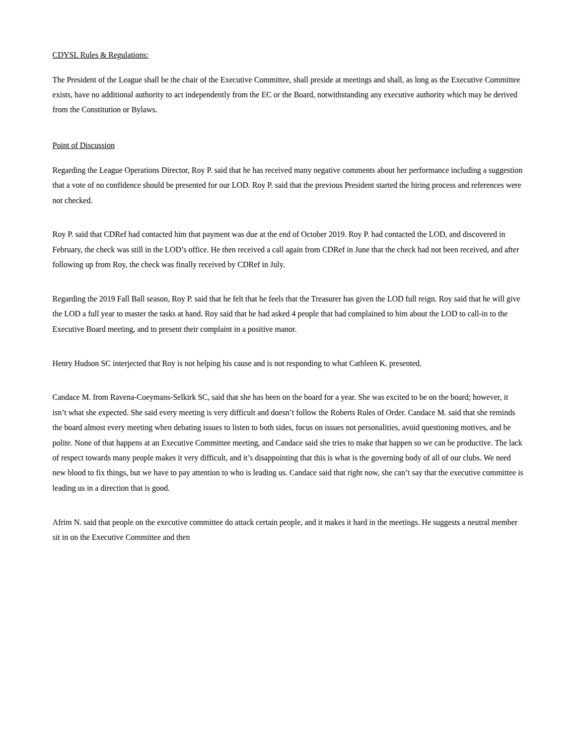CDYSL Rules & Regulations:
The President of the League shall be the chair of the Executive Committee, shall preside at meetings and shall, as long as the Executive Committee exists, have no additional authority to act independently from the EC or the Board, notwithstanding any executive authority which may be derived from the Constitution or Bylaws.
Point of Discussion
Regarding the League Operations Director, Roy P. said that he has received many negative comments about her performance including a suggestion that a vote of no confidence should be presented for our LOD. Roy P. said that the previous President started the hiring process and references were not checked.
Roy P. said that CDRef had contacted him that payment was due at the end of October 2019. Roy P. had contacted the LOD, and discovered in February, the check was still in the LOD’s office. He then received a call again from CDRef in June that the check had not been received, and after following up from Roy, the check was finally received by CDRef in July.
Regarding the 2019 Fall Ball season, Roy P. said that he felt that he feels that the Treasurer has given the LOD full reign. Roy said that he will give the LOD a full year to master the tasks at hand. Roy said that he had asked 4 people that had complained to him about the LOD to call-in to the Executive Board meeting, and to present their complaint in a positive manor.
Henry Hudson SC interjected that Roy is not helping his cause and is not responding to what Cathleen K. presented.
Candace M. from Ravena-Coeymans-Selkirk SC, said that she has been on the board for a year. She was excited to be on the board; however, it isn’t what she expected. She said every meeting is very difficult and doesn’t follow the Roberts Rules of Order. Candace M. said that she reminds the board almost every meeting when debating issues to listen to both sides, focus on issues not personalities, avoid questioning motives, and be polite. None of that happens at an Executive Committee meeting, and Candace said she tries to make that happen so we can be productive. The lack of respect towards many people makes it very difficult, and it’s disappointing that this is what is the governing body of all of our clubs. We need new blood to fix things, but we have to pay attention to who is leading us. Candace said that right now, she can’t say that the executive committee is leading us in a direction that is good.
Afrim N. said that people on the executive committee do attack certain people, and it makes it hard in the meetings. He suggests a neutral member sit in on the Executive Committee and then